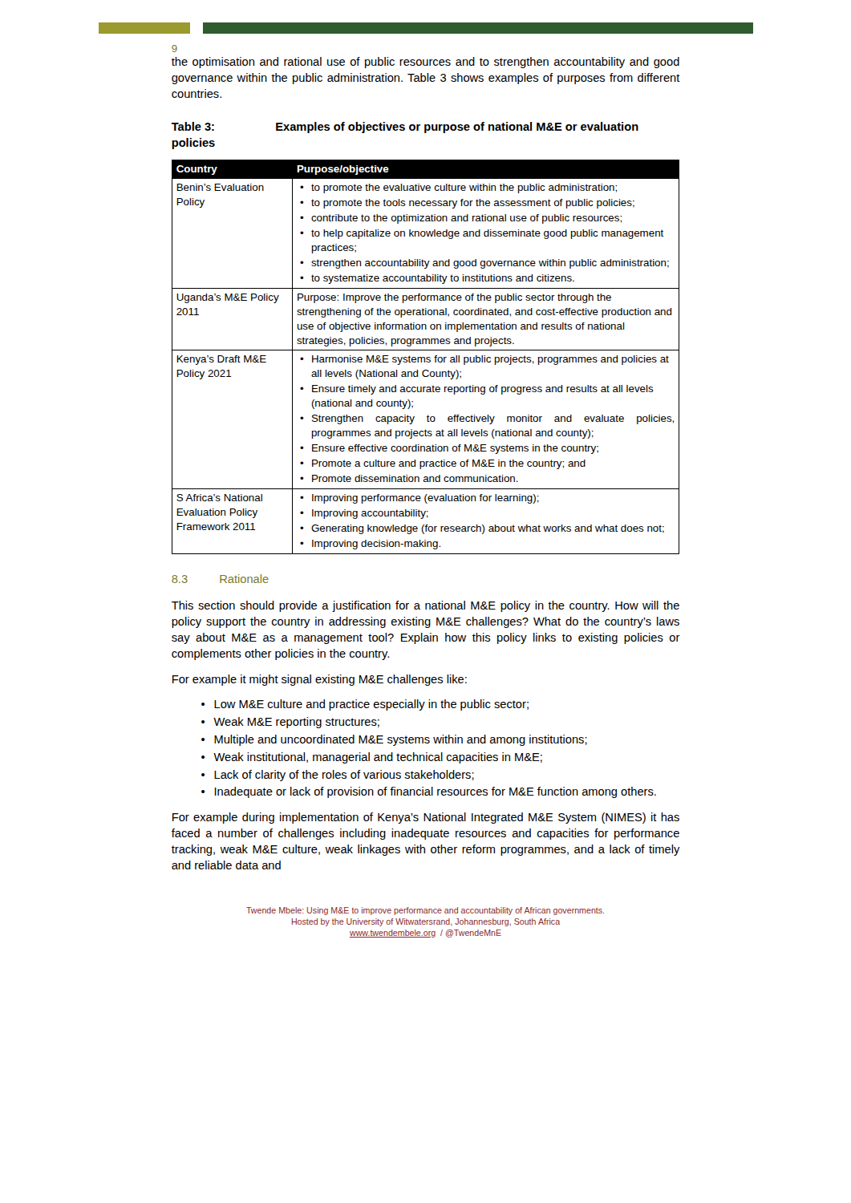9
the optimisation and rational use of public resources and to strengthen accountability and good governance within the public administration. Table 3 shows examples of purposes from different countries.
Table 3: Examples of objectives or purpose of national M&E or evaluation policies
| Country | Purpose/objective |
| --- | --- |
| Benin’s Evaluation Policy | to promote the evaluative culture within the public administration; to promote the tools necessary for the assessment of public policies; contribute to the optimization and rational use of public resources; to help capitalize on knowledge and disseminate good public management practices; strengthen accountability and good governance within public administration; to systematize accountability to institutions and citizens. |
| Uganda’s M&E Policy 2011 | Purpose: Improve the performance of the public sector through the strengthening of the operational, coordinated, and cost-effective production and use of objective information on implementation and results of national strategies, policies, programmes and projects. |
| Kenya’s Draft M&E Policy 2021 | Harmonise M&E systems for all public projects, programmes and policies at all levels (National and County); Ensure timely and accurate reporting of progress and results at all levels (national and county); Strengthen capacity to effectively monitor and evaluate policies, programmes and projects at all levels (national and county); Ensure effective coordination of M&E systems in the country; Promote a culture and practice of M&E in the country; and Promote dissemination and communication. |
| S Africa’s National Evaluation Policy Framework 2011 | Improving performance (evaluation for learning); Improving accountability; Generating knowledge (for research) about what works and what does not; Improving decision-making. |
8.3 Rationale
This section should provide a justification for a national M&E policy in the country. How will the policy support the country in addressing existing M&E challenges? What do the country’s laws say about M&E as a management tool? Explain how this policy links to existing policies or complements other policies in the country.
For example it might signal existing M&E challenges like:
Low M&E culture and practice especially in the public sector;
Weak M&E reporting structures;
Multiple and uncoordinated M&E systems within and among institutions;
Weak institutional, managerial and technical capacities in M&E;
Lack of clarity of the roles of various stakeholders;
Inadequate or lack of provision of financial resources for M&E function among others.
For example during implementation of Kenya’s National Integrated M&E System (NIMES) it has faced a number of challenges including inadequate resources and capacities for performance tracking, weak M&E culture, weak linkages with other reform programmes, and a lack of timely and reliable data and
Twende Mbele: Using M&E to improve performance and accountability of African governments.
Hosted by the University of Witwatersrand, Johannesburg, South Africa
www.twendembele.org / @TwendeMnE